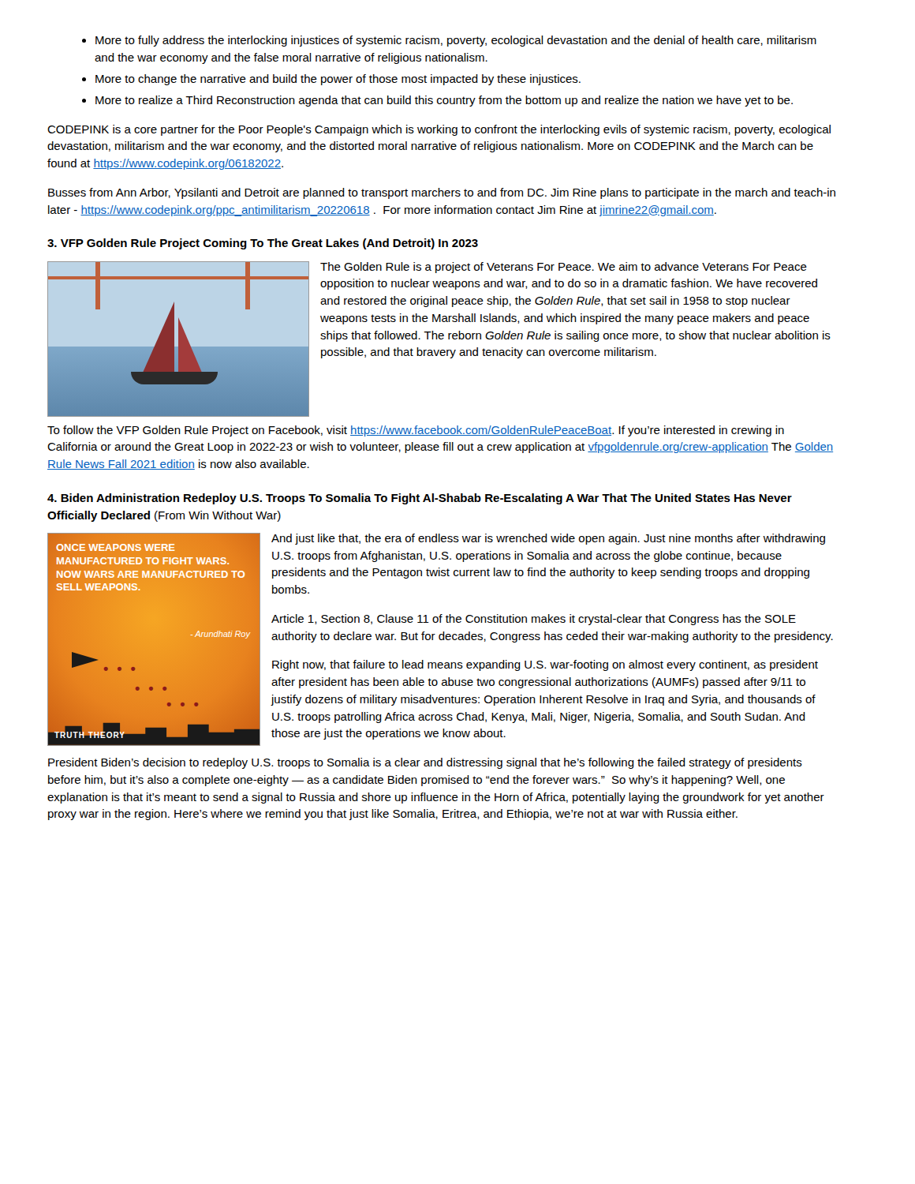More to fully address the interlocking injustices of systemic racism, poverty, ecological devastation and the denial of health care, militarism and the war economy and the false moral narrative of religious nationalism.
More to change the narrative and build the power of those most impacted by these injustices.
More to realize a Third Reconstruction agenda that can build this country from the bottom up and realize the nation we have yet to be.
CODEPINK is a core partner for the Poor People's Campaign which is working to confront the interlocking evils of systemic racism, poverty, ecological devastation, militarism and the war economy, and the distorted moral narrative of religious nationalism. More on CODEPINK and the March can be found at https://www.codepink.org/06182022.
Busses from Ann Arbor, Ypsilanti and Detroit are planned to transport marchers to and from DC. Jim Rine plans to participate in the march and teach-in later - https://www.codepink.org/ppc_antimilitarism_20220618 . For more information contact Jim Rine at jimrine22@gmail.com.
3. VFP Golden Rule Project Coming To The Great Lakes (And Detroit) In 2023
The Golden Rule is a project of Veterans For Peace. We aim to advance Veterans For Peace opposition to nuclear weapons and war, and to do so in a dramatic fashion. We have recovered and restored the original peace ship, the Golden Rule, that set sail in 1958 to stop nuclear weapons tests in the Marshall Islands, and which inspired the many peace makers and peace ships that followed. The reborn Golden Rule is sailing once more, to show that nuclear abolition is possible, and that bravery and tenacity can overcome militarism.
To follow the VFP Golden Rule Project on Facebook, visit https://www.facebook.com/GoldenRulePeaceBoat. If you’re interested in crewing in California or around the Great Loop in 2022-23 or wish to volunteer, please fill out a crew application at vfpgoldenrule.org/crew-application The Golden Rule News Fall 2021 edition is now also available.
4. Biden Administration Redeploy U.S. Troops To Somalia To Fight Al-Shabab Re-Escalating A War That The United States Has Never Officially Declared (From Win Without War)
Once weapons were manufactured to fight wars. Now wars are manufactured to sell weapons. - Arundhati Roy
• • •
• • •
• • •
TRUTH THEORY
And just like that, the era of endless war is wrenched wide open again. Just nine months after withdrawing U.S. troops from Afghanistan, U.S. operations in Somalia and across the globe continue, because presidents and the Pentagon twist current law to find the authority to keep sending troops and dropping bombs.
Article 1, Section 8, Clause 11 of the Constitution makes it crystal-clear that Congress has the SOLE authority to declare war. But for decades, Congress has ceded their war-making authority to the presidency.
Right now, that failure to lead means expanding U.S. war-footing on almost every continent, as president after president has been able to abuse two congressional authorizations (AUMFs) passed after 9/11 to justify dozens of military misadventures: Operation Inherent Resolve in Iraq and Syria, and thousands of U.S. troops patrolling Africa across Chad, Kenya, Mali, Niger, Nigeria, Somalia, and South Sudan. And those are just the operations we know about.
President Biden’s decision to redeploy U.S. troops to Somalia is a clear and distressing signal that he’s following the failed strategy of presidents before him, but it’s also a complete one-eighty — as a candidate Biden promised to “end the forever wars.” So why’s it happening? Well, one explanation is that it’s meant to send a signal to Russia and shore up influence in the Horn of Africa, potentially laying the groundwork for yet another proxy war in the region. Here’s where we remind you that just like Somalia, Eritrea, and Ethiopia, we’re not at war with Russia either.